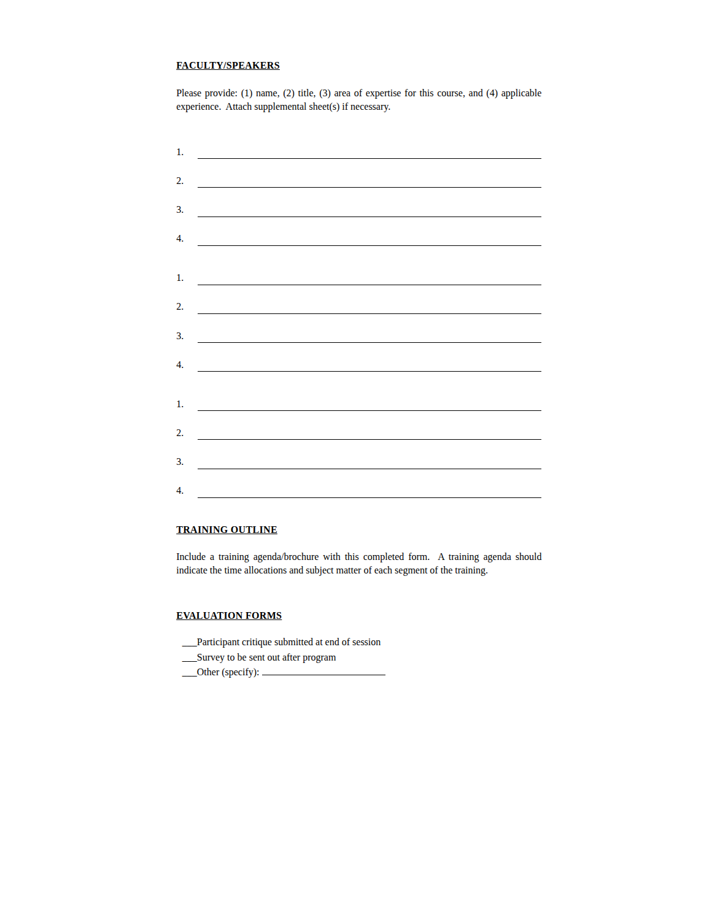FACULTY/SPEAKERS
Please provide: (1) name, (2) title, (3) area of expertise for this course, and (4) applicable experience. Attach supplemental sheet(s) if necessary.
TRAINING OUTLINE
Include a training agenda/brochure with this completed form. A training agenda should indicate the time allocations and subject matter of each segment of the training.
EVALUATION FORMS
___Participant critique submitted at end of session
___Survey to be sent out after program
___Other (specify):